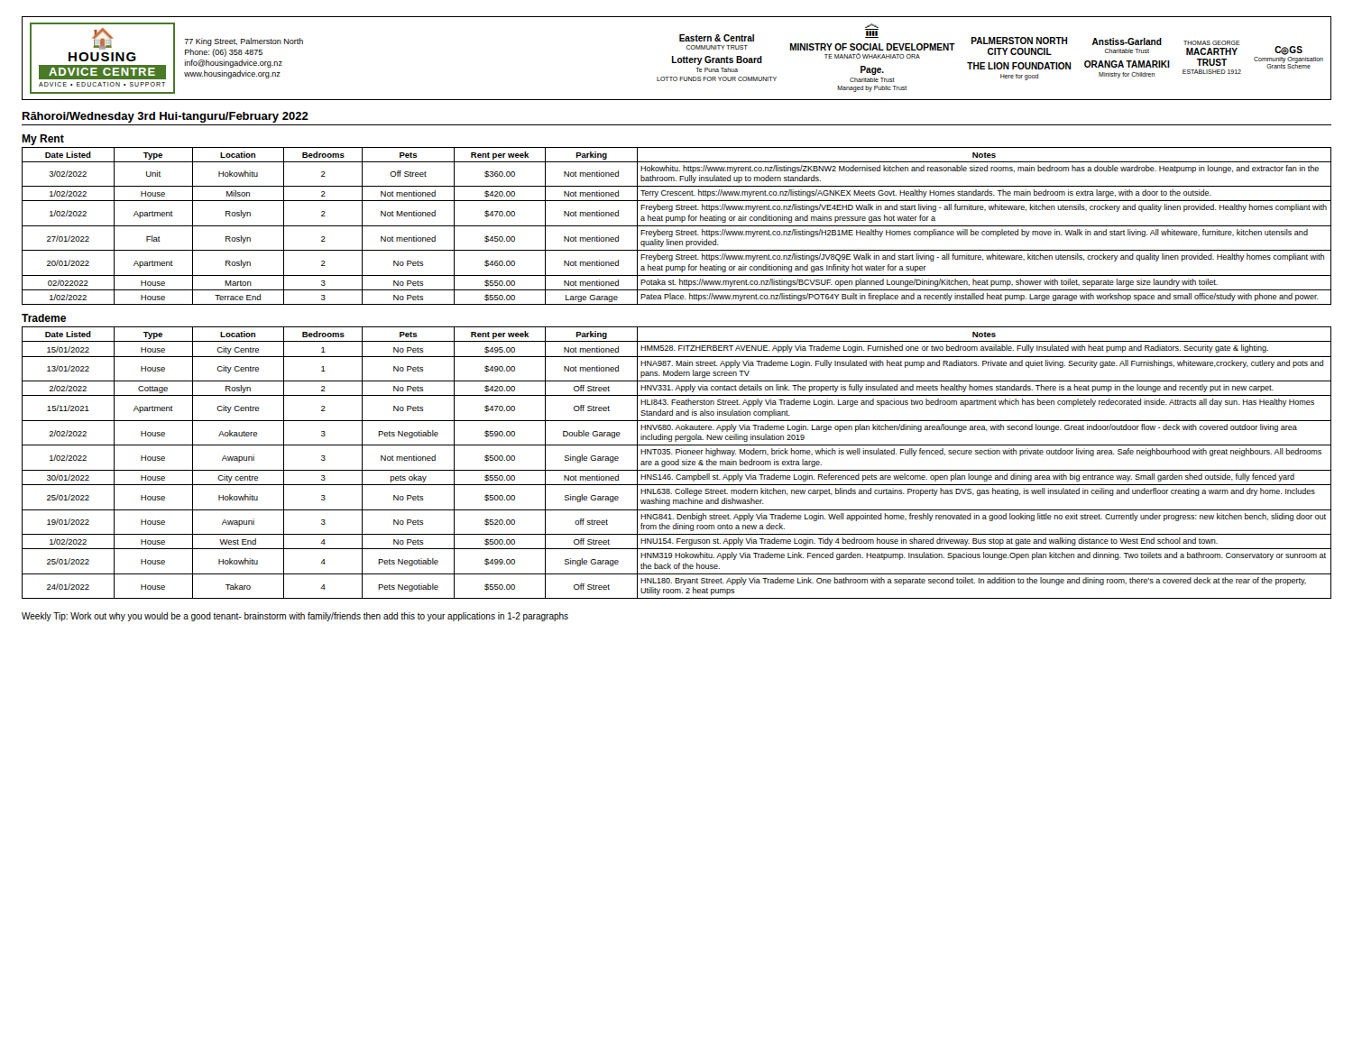🏠
HOUSING
ADVICE CENTRE
ADVICE • EDUCATION • SUPPORT
77 King Street, Palmerston North
Phone: (06) 358 4875
info@housingadvice.org.nz
www.housingadvice.org.nz
Eastern & Central
COMMUNITY TRUST
Lottery Grants Board
Te Puna Tahua
LOTTO FUNDS FOR YOUR COMMUNITY
🏛
MINISTRY OF SOCIAL DEVELOPMENT
TE MANATŌ WHAKAHIATO ORA
Page.
Charitable Trust
Managed by Public Trust
PALMERSTON NORTH
CITY COUNCIL
THE LION FOUNDATION
Here for good
Anstiss-Garland
Charitable Trust
ORANGA TAMARIKI
Ministry for Children
THOMAS GEORGE
MACARTHY
TRUST
ESTABLISHED 1912
C◎GS
Community Organisation
Grants Scheme
Rāhoroi/Wednesday 3rd Hui-tanguru/February 2022
My Rent
| Date Listed | Type | Location | Bedrooms | Pets | Rent per week | Parking | Notes |
| --- | --- | --- | --- | --- | --- | --- | --- |
| 3/02/2022 | Unit | Hokowhitu | 2 | Off Street | $360.00 | Not mentioned | Hokowhitu. https://www.myrent.co.nz/listings/ZKBNW2 Modernised kitchen and reasonable sized rooms, main bedroom has a double wardrobe. Heatpump in lounge, and extractor fan in the bathroom. Fully insulated up to modern standards. |
| 1/02/2022 | House | Milson | 2 | Not mentioned | $420.00 | Not mentioned | Terry Crescent. https://www.myrent.co.nz/listings/AGNKEX Meets Govt. Healthy Homes standards. The main bedroom is extra large, with a door to the outside. |
| 1/02/2022 | Apartment | Roslyn | 2 | Not Mentioned | $470.00 | Not mentioned | Freyberg Street. https://www.myrent.co.nz/listings/VE4EHD Walk in and start living - all furniture, whiteware, kitchen utensils, crockery and quality linen provided. Healthy homes compliant with a heat pump for heating or air conditioning and mains pressure gas hot water for a |
| 27/01/2022 | Flat | Roslyn | 2 | Not mentioned | $450.00 | Not mentioned | Freyberg Street. https://www.myrent.co.nz/listings/H2B1ME Healthy Homes compliance will be completed by move in. Walk in and start living. All whiteware, furniture, kitchen utensils and quality linen provided. |
| 20/01/2022 | Apartment | Roslyn | 2 | No Pets | $460.00 | Not mentioned | Freyberg Street. https://www.myrent.co.nz/listings/JV8Q9E Walk in and start living - all furniture, whiteware, kitchen utensils, crockery and quality linen provided. Healthy homes compliant with a heat pump for heating or air conditioning and gas Infinity hot water for a super |
| 02/022022 | House | Marton | 3 | No Pets | $550.00 | Not mentioned | Potaka st. https://www.myrent.co.nz/listings/BCVSUF. open planned Lounge/Dining/Kitchen, heat pump, shower with toilet, separate large size laundry with toilet. |
| 1/02/2022 | House | Terrace End | 3 | No Pets | $550.00 | Large Garage | Patea Place. https://www.myrent.co.nz/listings/POT64Y Built in fireplace and a recently installed heat pump. Large garage with workshop space and small office/study with phone and power. |
Trademe
| Date Listed | Type | Location | Bedrooms | Pets | Rent per week | Parking | Notes |
| --- | --- | --- | --- | --- | --- | --- | --- |
| 15/01/2022 | House | City Centre | 1 | No Pets | $495.00 | Not mentioned | HMM528. FITZHERBERT AVENUE. Apply Via Trademe Login. Furnished one or two bedroom available. Fully Insulated with heat pump and Radiators. Security gate & lighting. |
| 13/01/2022 | House | City Centre | 1 | No Pets | $490.00 | Not mentioned | HNA987. Main street. Apply Via Trademe Login. Fully Insulated with heat pump and Radiators. Private and quiet living. Security gate. All Furnishings, whiteware,crockery, cutlery and pots and pans. Modern large screen TV |
| 2/02/2022 | Cottage | Roslyn | 2 | No Pets | $420.00 | Off Street | HNV331. Apply via contact details on link. The property is fully insulated and meets healthy homes standards. There is a heat pump in the lounge and recently put in new carpet. |
| 15/11/2021 | Apartment | City Centre | 2 | No Pets | $470.00 | Off Street | HLI843. Featherston Street. Apply Via Trademe Login. Large and spacious two bedroom apartment which has been completely redecorated inside. Attracts all day sun. Has Healthy Homes Standard and is also insulation compliant. |
| 2/02/2022 | House | Aokautere | 3 | Pets Negotiable | $590.00 | Double Garage | HNV680. Aokautere. Apply Via Trademe Login. Large open plan kitchen/dining area/lounge area, with second lounge. Great indoor/outdoor flow - deck with covered outdoor living area including pergola. New ceiling insulation 2019 |
| 1/02/2022 | House | Awapuni | 3 | Not mentioned | $500.00 | Single Garage | HNT035. Pioneer highway. Modern, brick home, which is well insulated. Fully fenced, secure section with private outdoor living area. Safe neighbourhood with great neighbours. All bedrooms are a good size & the main bedroom is extra large. |
| 30/01/2022 | House | City centre | 3 | pets okay | $550.00 | Not mentioned | HNS146. Campbell st. Apply Via Trademe Login. Referenced pets are welcome. open plan lounge and dining area with big entrance way. Small garden shed outside, fully fenced yard |
| 25/01/2022 | House | Hokowhitu | 3 | No Pets | $500.00 | Single Garage | HNL638. College Street. modern kitchen, new carpet, blinds and curtains. Property has DVS, gas heating, is well insulated in ceiling and underfloor creating a warm and dry home. Includes washing machine and dishwasher. |
| 19/01/2022 | House | Awapuni | 3 | No Pets | $520.00 | off street | HNG841. Denbigh street. Apply Via Trademe Login. Well appointed home, freshly renovated in a good looking little no exit street. Currently under progress: new kitchen bench, sliding door out from the dining room onto a new a deck. |
| 1/02/2022 | House | West End | 4 | No Pets | $500.00 | Off Street | HNU154. Ferguson st. Apply Via Trademe Login. Tidy 4 bedroom house in shared driveway. Bus stop at gate and walking distance to West End school and town. |
| 25/01/2022 | House | Hokowhitu | 4 | Pets Negotiable | $499.00 | Single Garage | HNM319 Hokowhitu. Apply Via Trademe Link. Fenced garden. Heatpump. Insulation. Spacious lounge.Open plan kitchen and dinning. Two toilets and a bathroom. Conservatory or sunroom at the back of the house. |
| 24/01/2022 | House | Takaro | 4 | Pets Negotiable | $550.00 | Off Street | HNL180. Bryant Street. Apply Via Trademe Link. One bathroom with a separate second toilet. In addition to the lounge and dining room, there's a covered deck at the rear of the property, Utility room. 2 heat pumps |
Weekly Tip: Work out why you would be a good tenant- brainstorm with family/friends then add this to your applications in 1-2 paragraphs